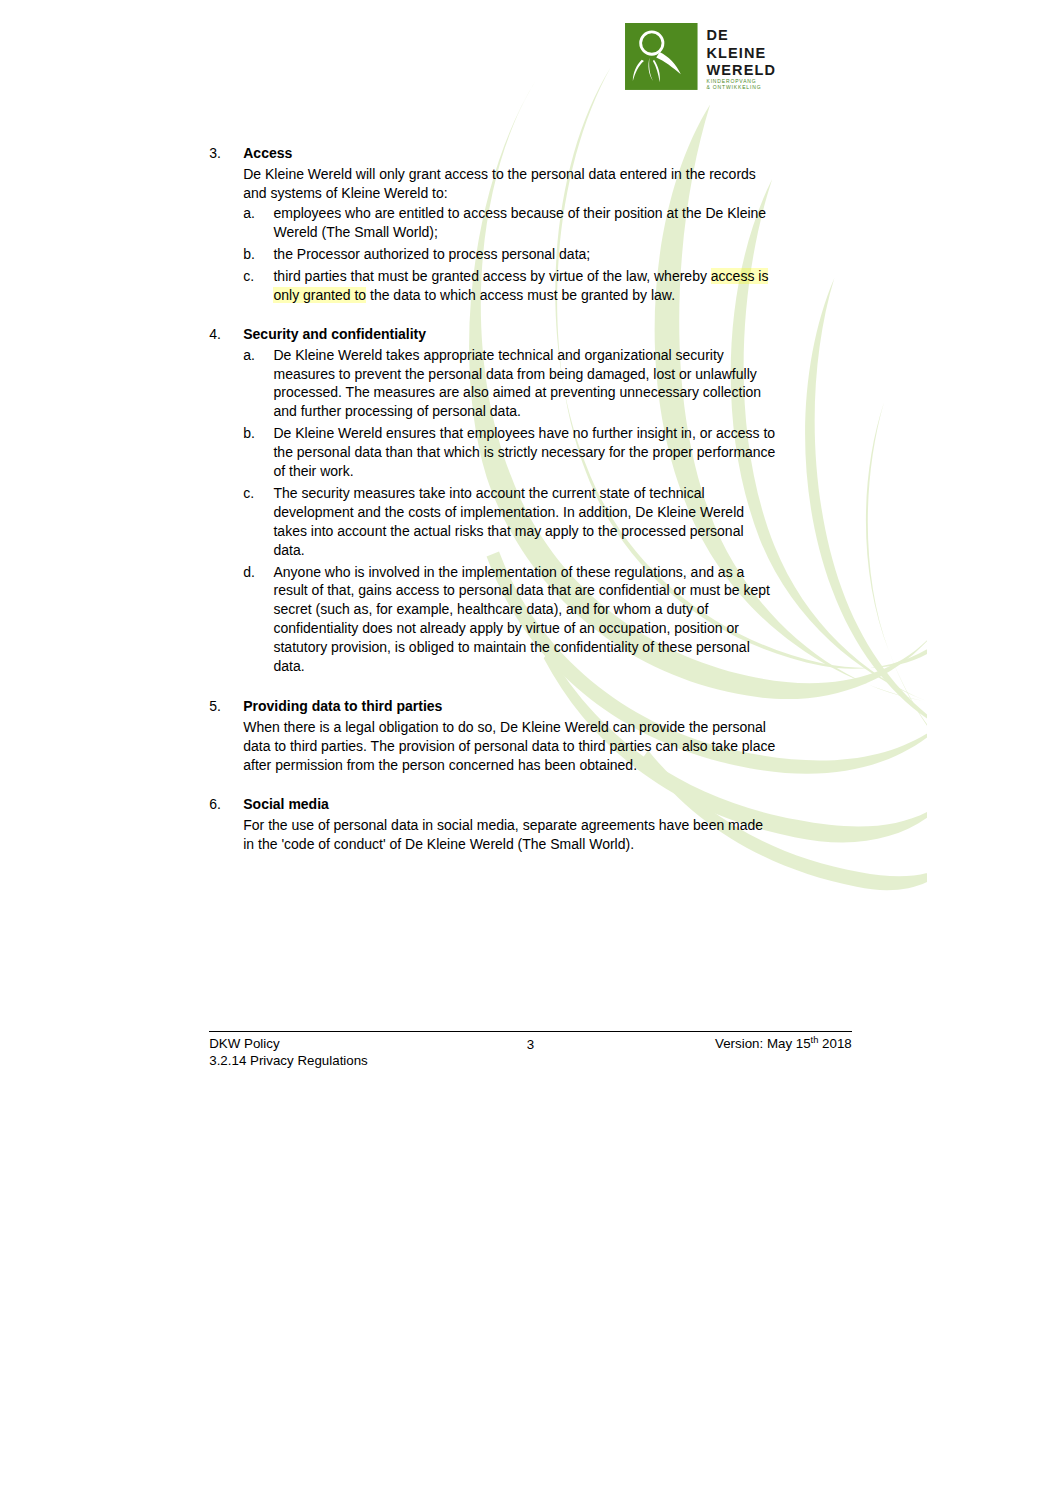DE KLEINE WERELD KINDEROPVANG & ONTWIKKELING
3.
Access
De Kleine Wereld will only grant access to the personal data entered in the records and systems of Kleine Wereld to:
a. employees who are entitled to access because of their position at the De Kleine Wereld (The Small World);
b. the Processor authorized to process personal data;
c. third parties that must be granted access by virtue of the law, whereby access is only granted to the data to which access must be granted by law.
4.
Security and confidentiality
a. De Kleine Wereld takes appropriate technical and organizational security measures to prevent the personal data from being damaged, lost or unlawfully processed. The measures are also aimed at preventing unnecessary collection and further processing of personal data.
b. De Kleine Wereld ensures that employees have no further insight in, or access to the personal data than that which is strictly necessary for the proper performance of their work.
c. The security measures take into account the current state of technical development and the costs of implementation. In addition, De Kleine Wereld takes into account the actual risks that may apply to the processed personal data.
d. Anyone who is involved in the implementation of these regulations, and as a result of that, gains access to personal data that are confidential or must be kept secret (such as, for example, healthcare data), and for whom a duty of confidentiality does not already apply by virtue of an occupation, position or statutory provision, is obliged to maintain the confidentiality of these personal data.
5.
Providing data to third parties
When there is a legal obligation to do so, De Kleine Wereld can provide the personal data to third parties. The provision of personal data to third parties can also take place after permission from the person concerned has been obtained.
6.
Social media
For the use of personal data in social media, separate agreements have been made in the 'code of conduct' of De Kleine Wereld (The Small World).
DKW Policy
3.2.14 Privacy Regulations
3
Version: May 15th 2018